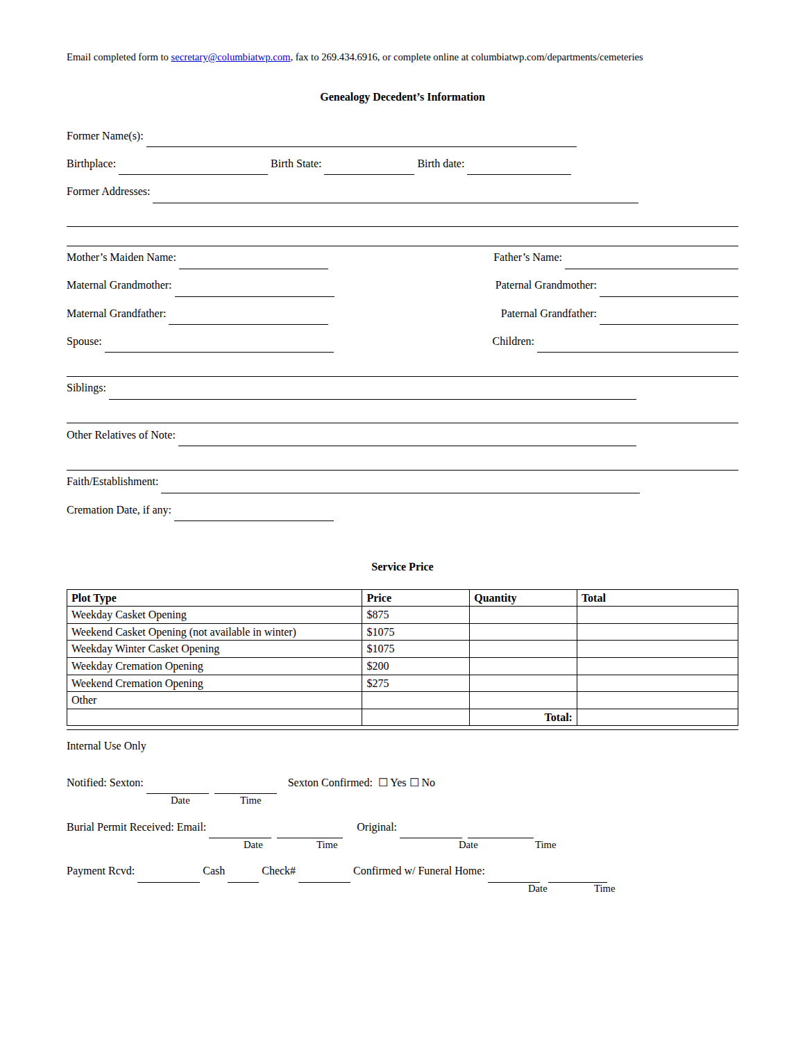Email completed form to secretary@columbiatwp.com, fax to 269.434.6916, or complete online at columbiatwp.com/departments/cemeteries
Genealogy Decedent’s Information
Former Name(s):
Birthplace: Birth State: Birth date:
Former Addresses:
Mother’s Maiden Name:
Father’s Name:
Maternal Grandmother:
Paternal Grandmother:
Maternal Grandfather:
Paternal Grandfather:
Spouse:
Children:
Siblings:
Other Relatives of Note:
Faith/Establishment:
Cremation Date, if any:
Service Price
| Plot Type | Price | Quantity | Total |
| --- | --- | --- | --- |
| Weekday Casket Opening | $875 | | |
| Weekend Casket Opening (not available in winter) | $1075 | | |
| Weekday Winter Casket Opening | $1075 | | |
| Weekday Cremation Opening | $200 | | |
| Weekend Cremation Opening | $275 | | |
| Other | | | |
| | | Total: | |
Internal Use Only
Notified: Sexton: Sexton Confirmed: ☐ Yes ☐ No
Date Time
Burial Permit Received: Email: Original:
Date Time Date Time
Payment Rcvd: Cash Check# Confirmed w/ Funeral Home:
Date Time